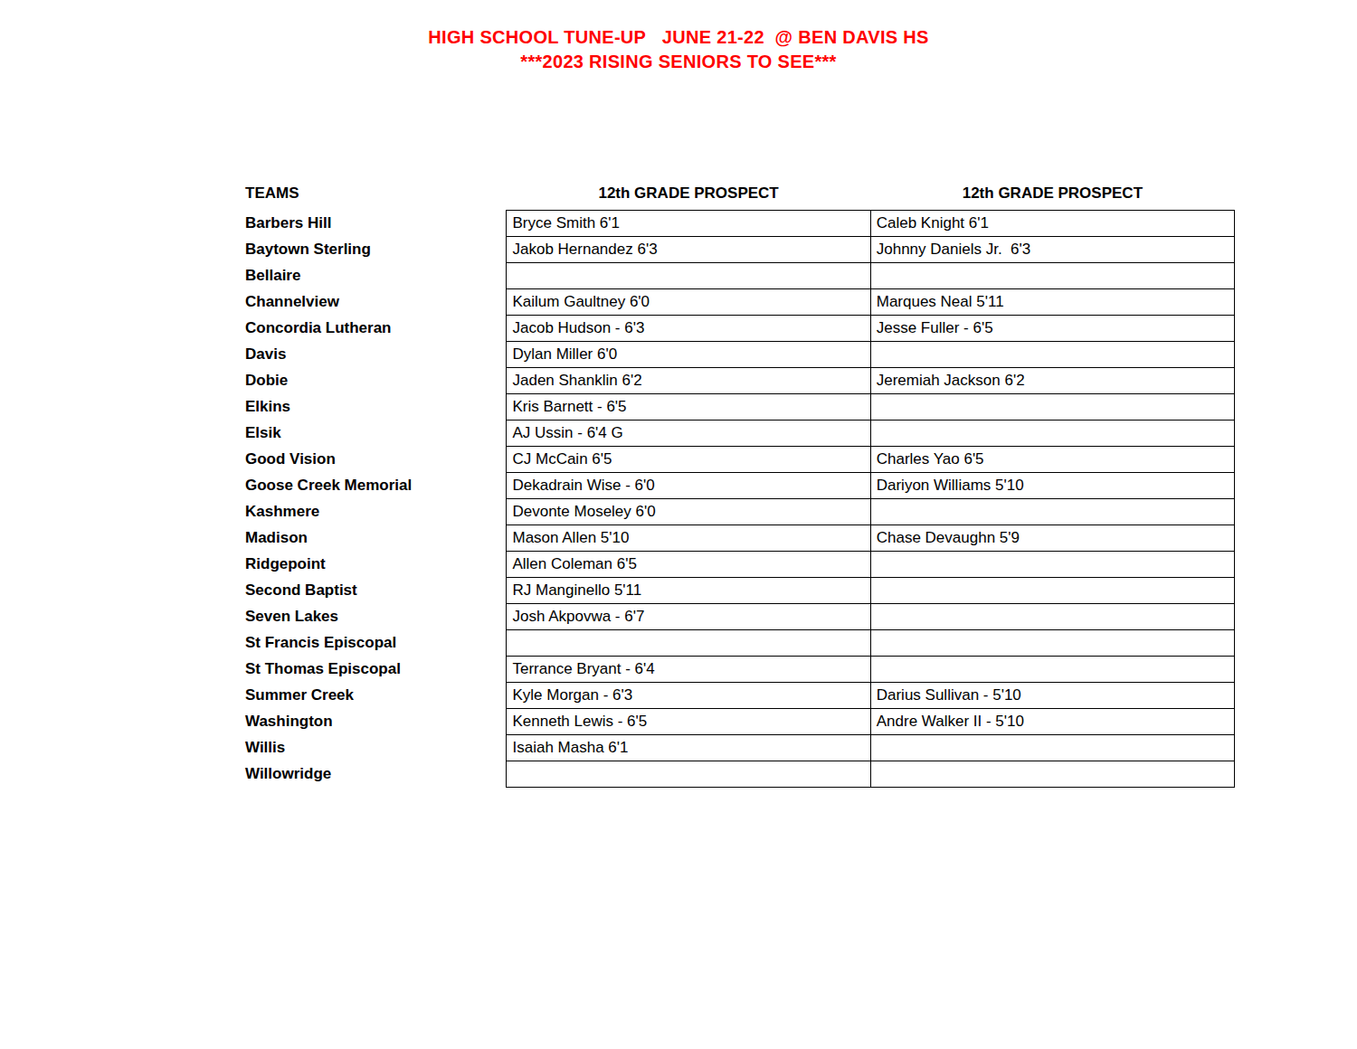HIGH SCHOOL TUNE-UP JUNE 21-22 @ BEN DAVIS HS
***2023 RISING SENIORS TO SEE***
| TEAMS | 12th GRADE PROSPECT | 12th GRADE PROSPECT |
| --- | --- | --- |
| Barbers Hill | Bryce Smith 6'1 | Caleb Knight 6'1 |
| Baytown Sterling | Jakob Hernandez 6'3 | Johnny Daniels Jr. 6'3 |
| Bellaire | | |
| Channelview | Kailum Gaultney 6'0 | Marques Neal 5'11 |
| Concordia Lutheran | Jacob Hudson - 6'3 | Jesse Fuller - 6'5 |
| Davis | Dylan Miller 6'0 | |
| Dobie | Jaden Shanklin 6'2 | Jeremiah Jackson 6'2 |
| Elkins | Kris Barnett - 6'5 | |
| Elsik | AJ Ussin - 6'4 G | |
| Good Vision | CJ McCain 6'5 | Charles Yao 6'5 |
| Goose Creek Memorial | Dekadrain Wise - 6'0 | Dariyon Williams 5'10 |
| Kashmere | Devonte Moseley 6'0 | |
| Madison | Mason Allen 5'10 | Chase Devaughn 5'9 |
| Ridgepoint | Allen Coleman 6'5 | |
| Second Baptist | RJ Manginello 5'11 | |
| Seven Lakes | Josh Akpovwa - 6'7 | |
| St Francis Episcopal | | |
| St Thomas Episcopal | Terrance Bryant - 6'4 | |
| Summer Creek | Kyle Morgan - 6'3 | Darius Sullivan - 5'10 |
| Washington | Kenneth Lewis - 6'5 | Andre Walker II - 5'10 |
| Willis | Isaiah Masha 6'1 | |
| Willowridge | | |